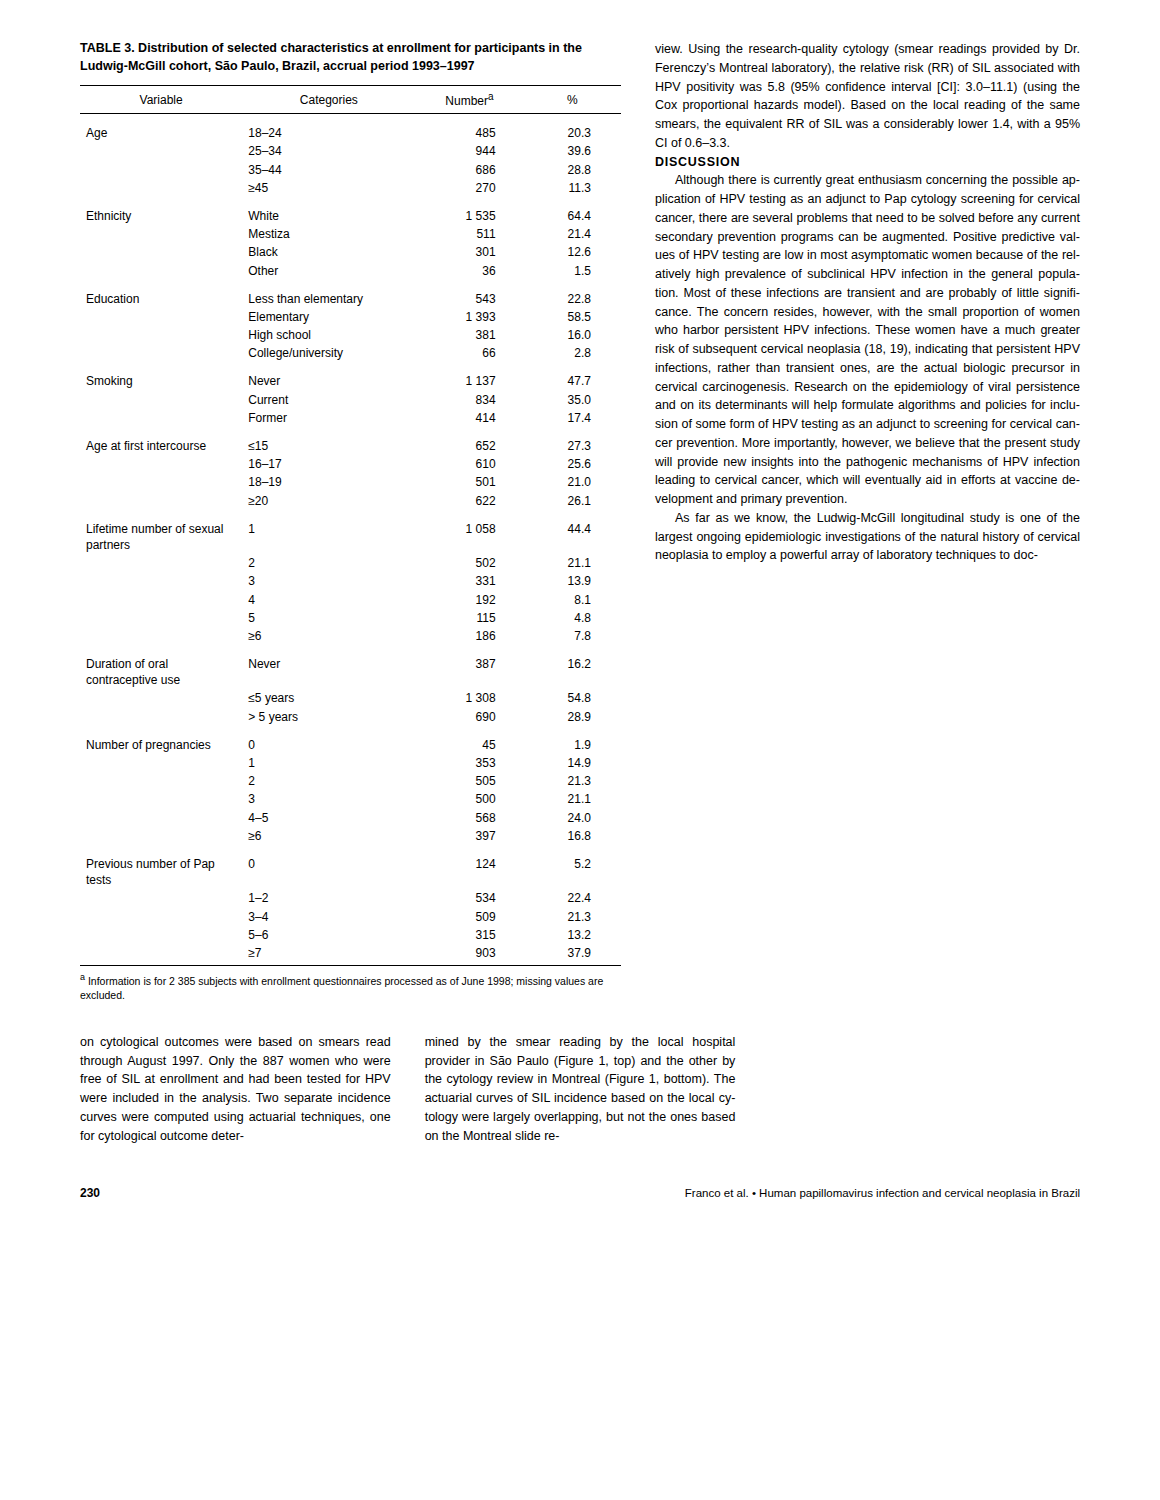TABLE 3. Distribution of selected characteristics at enrollment for participants in the Ludwig-McGill cohort, São Paulo, Brazil, accrual period 1993–1997
| Variable | Categories | Number a | % |
| --- | --- | --- | --- |
| Age | 18–24 | 485 | 20.3 |
| | 25–34 | 944 | 39.6 |
| | 35–44 | 686 | 28.8 |
| | ≥45 | 270 | 11.3 |
| Ethnicity | White | 1 535 | 64.4 |
| | Mestiza | 511 | 21.4 |
| | Black | 301 | 12.6 |
| | Other | 36 | 1.5 |
| Education | Less than elementary | 543 | 22.8 |
| | Elementary | 1 393 | 58.5 |
| | High school | 381 | 16.0 |
| | College/university | 66 | 2.8 |
| Smoking | Never | 1 137 | 47.7 |
| | Current | 834 | 35.0 |
| | Former | 414 | 17.4 |
| Age at first intercourse | ≤15 | 652 | 27.3 |
| | 16–17 | 610 | 25.6 |
| | 18–19 | 501 | 21.0 |
| | ≥20 | 622 | 26.1 |
| Lifetime number of sexual partners | 1 | 1 058 | 44.4 |
| | 2 | 502 | 21.1 |
| | 3 | 331 | 13.9 |
| | 4 | 192 | 8.1 |
| | 5 | 115 | 4.8 |
| | ≥6 | 186 | 7.8 |
| Duration of oral contraceptive use | Never | 387 | 16.2 |
| | ≤5 years | 1 308 | 54.8 |
| | > 5 years | 690 | 28.9 |
| Number of pregnancies | 0 | 45 | 1.9 |
| | 1 | 353 | 14.9 |
| | 2 | 505 | 21.3 |
| | 3 | 500 | 21.1 |
| | 4–5 | 568 | 24.0 |
| | ≥6 | 397 | 16.8 |
| Previous number of Pap tests | 0 | 124 | 5.2 |
| | 1–2 | 534 | 22.4 |
| | 3–4 | 509 | 21.3 |
| | 5–6 | 315 | 13.2 |
| | ≥7 | 903 | 37.9 |
a Information is for 2 385 subjects with enrollment questionnaires processed as of June 1998; missing values are excluded.
view. Using the research-quality cytology (smear readings provided by Dr. Ferenczy’s Montreal laboratory), the relative risk (RR) of SIL associated with HPV positivity was 5.8 (95% confidence interval [CI]: 3.0–11.1) (using the Cox proportional hazards model). Based on the local reading of the same smears, the equivalent RR of SIL was a considerably lower 1.4, with a 95% CI of 0.6–3.3.
DISCUSSION
Although there is currently great enthusiasm concerning the possible application of HPV testing as an adjunct to Pap cytology screening for cervical cancer, there are several problems that need to be solved before any current secondary prevention programs can be augmented. Positive predictive values of HPV testing are low in most asymptomatic women because of the relatively high prevalence of subclinical HPV infection in the general population. Most of these infections are transient and are probably of little significance. The concern resides, however, with the small proportion of women who harbor persistent HPV infections. These women have a much greater risk of subsequent cervical neoplasia (18, 19), indicating that persistent HPV infections, rather than transient ones, are the actual biologic precursor in cervical carcinogenesis. Research on the epidemiology of viral persistence and on its determinants will help formulate algorithms and policies for inclusion of some form of HPV testing as an adjunct to screening for cervical cancer prevention. More importantly, however, we believe that the present study will provide new insights into the pathogenic mechanisms of HPV infection leading to cervical cancer, which will eventually aid in efforts at vaccine development and primary prevention.
As far as we know, the Ludwig-McGill longitudinal study is one of the largest ongoing epidemiologic investigations of the natural history of cervical neoplasia to employ a powerful array of laboratory techniques to doc-
on cytological outcomes were based on smears read through August 1997. Only the 887 women who were free of SIL at enrollment and had been tested for HPV were included in the analysis. Two separate incidence curves were computed using actuarial techniques, one for cytological outcome deter-
mined by the smear reading by the local hospital provider in São Paulo (Figure 1, top) and the other by the cytology review in Montreal (Figure 1, bottom). The actuarial curves of SIL incidence based on the local cytology were largely overlapping, but not the ones based on the Montreal slide re-
placeholder
230
Franco et al. • Human papillomavirus infection and cervical neoplasia in Brazil